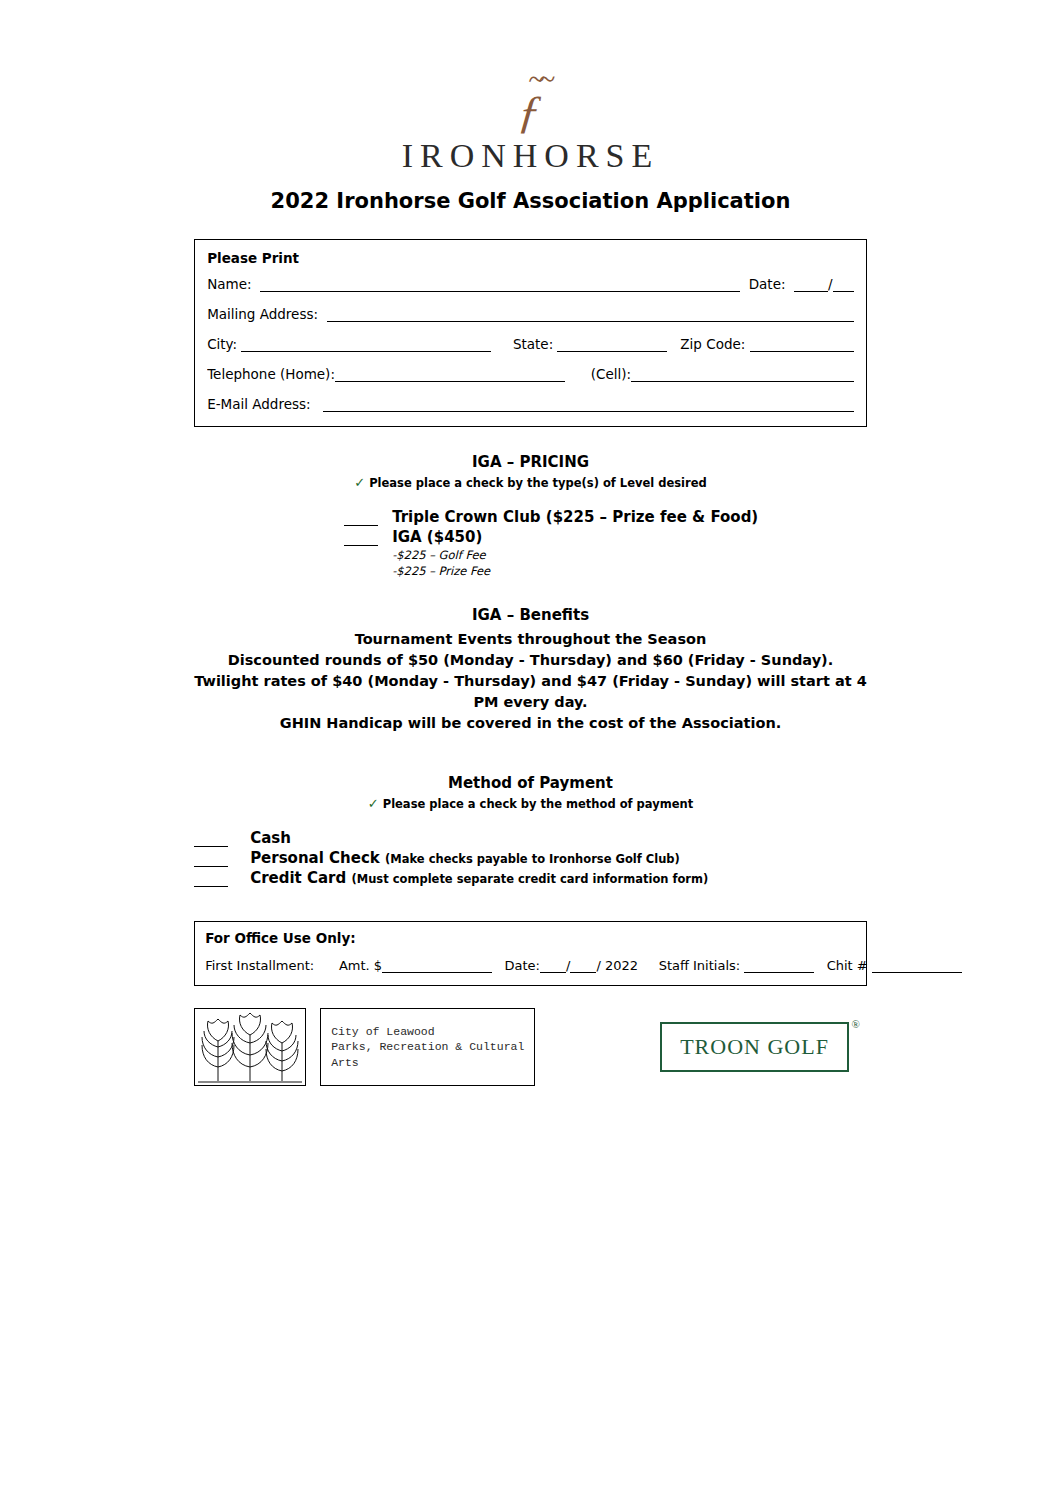~~  ƒ 
IRONHORSE
2022 Ironhorse Golf Association Application
Please Print
Name: Date: / /
Mailing Address:
City: State: Zip Code:
Telephone (Home): (Cell):
E-Mail Address:
IGA – PRICING
✓Please place a check by the type(s) of Level desired
Triple Crown Club ($225 – Prize fee & Food)
IGA ($450)
-$225 – Golf Fee
-$225 – Prize Fee
IGA – Benefits
Tournament Events throughout the Season
Discounted rounds of $50 (Monday - Thursday) and $60 (Friday - Sunday).
Twilight rates of $40 (Monday - Thursday) and $47 (Friday - Sunday) will start at 4 PM every day.
GHIN Handicap will be covered in the cost of the Association.
Method of Payment
✓Please place a check by the method of payment
Cash
Personal Check (Make checks payable to Ironhorse Golf Club)
Credit Card (Must complete separate credit card information form)
For Office Use Only:
First Installment: Amt. $ Date: / / 2022 Staff Initials: Chit #
City of Leawood
Parks, Recreation & Cultural
Arts
TROON GOLF®